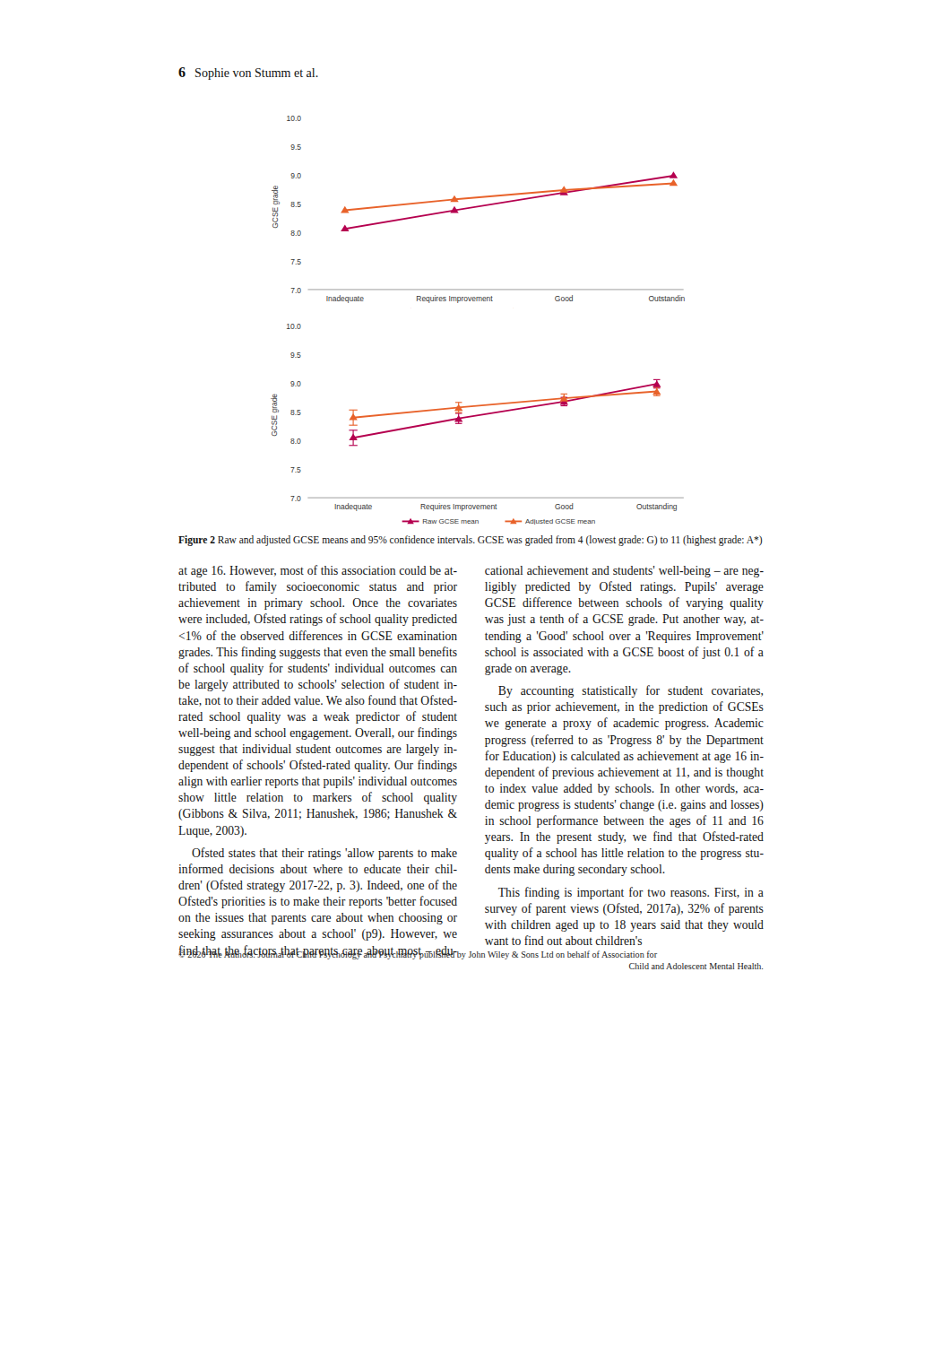6 Sophie von Stumm et al.
10.0 9.5 9.0 8.5 8.0 7.5 7.0 GCSE grade Inadequate Requires Improvement Good Outstandin Raw GCSE mean Adjusted GCSE mean
10.0 9.5 9.0 8.5 8.0 7.5 7.0 GCSE grade Inadequate Requires Improvement Good Outstanding Raw GCSE mean Adjusted GCSE mean
Figure 2 Raw and adjusted GCSE means and 95% confidence intervals. GCSE was graded from 4 (lowest grade: G) to 11 (highest grade: A*)
at age 16. However, most of this association could be attributed to family socioeconomic status and prior achievement in primary school. Once the covariates were included, Ofsted ratings of school quality predicted <1% of the observed differences in GCSE examination grades. This finding suggests that even the small benefits of school quality for students' individual outcomes can be largely attributed to schools' selection of student intake, not to their added value. We also found that Ofsted-rated school quality was a weak predictor of student well-being and school engagement. Overall, our findings suggest that individual student outcomes are largely independent of schools' Ofsted-rated quality. Our findings align with earlier reports that pupils' individual outcomes show little relation to markers of school quality (Gibbons & Silva, 2011; Hanushek, 1986; Hanushek & Luque, 2003).
Ofsted states that their ratings 'allow parents to make informed decisions about where to educate their children' (Ofsted strategy 2017-22, p. 3). Indeed, one of the Ofsted's priorities is to make their reports 'better focused on the issues that parents care about when choosing or seeking assurances about a school' (p9). However, we find that the factors that parents care about most – educational achievement and students' well-being – are negligibly predicted by Ofsted ratings. Pupils' average GCSE difference between schools of varying quality was just a tenth of a GCSE grade. Put another way, attending a 'Good' school over a 'Requires Improvement' school is associated with a GCSE boost of just 0.1 of a grade on average.
By accounting statistically for student covariates, such as prior achievement, in the prediction of GCSEs we generate a proxy of academic progress. Academic progress (referred to as 'Progress 8' by the Department for Education) is calculated as achievement at age 16 independent of previous achievement at 11, and is thought to index value added by schools. In other words, academic progress is students' change (i.e. gains and losses) in school performance between the ages of 11 and 16 years. In the present study, we find that Ofsted-rated quality of a school has little relation to the progress students make during secondary school.
This finding is important for two reasons. First, in a survey of parent views (Ofsted, 2017a), 32% of parents with children aged up to 18 years said that they would want to find out about children's
© 2020 The Authors. Journal of Child Psychology and Psychiatry published by John Wiley & Sons Ltd on behalf of Association for
Child and Adolescent Mental Health.